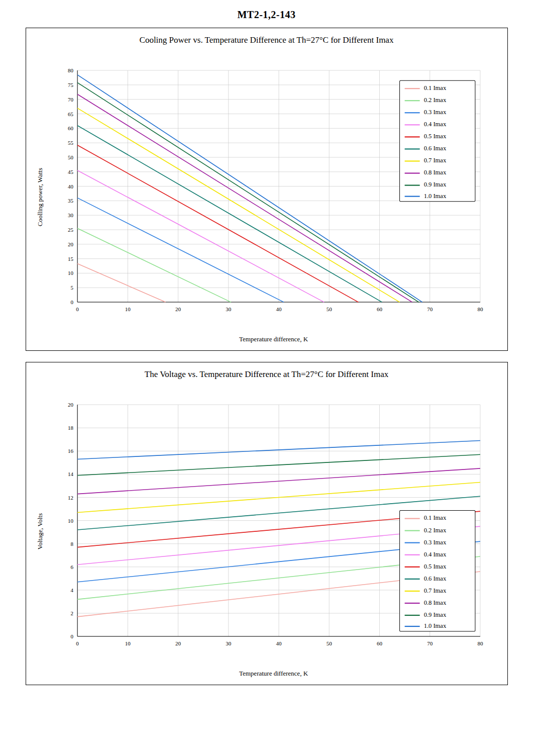MT2-1,2-143
Cooling Power vs. Temperature Difference at Th=27°C for Different Imax
Coolling power, Watts
0 5 10 15 20 25 30 35 40 45 50 55 60 65 70 75 80 0 10 20 30 40 50 60 70 80 0.1 Imax 0.2 Imax 0.3 Imax 0.4 Imax 0.5 Imax 0.6 Imax 0.7 Imax 0.8 Imax 0.9 Imax 1.0 Imax
Temperature difference, K
The Voltage vs. Temperature Difference at Th=27°C for Different Imax
Voltage, Volts
0 2 4 6 8 10 12 14 16 18 20 0 10 20 30 40 50 60 70 80 0.1 Imax 0.2 Imax 0.3 Imax 0.4 Imax 0.5 Imax 0.6 Imax 0.7 Imax 0.8 Imax 0.9 Imax 1.0 Imax
Temperature difference, K